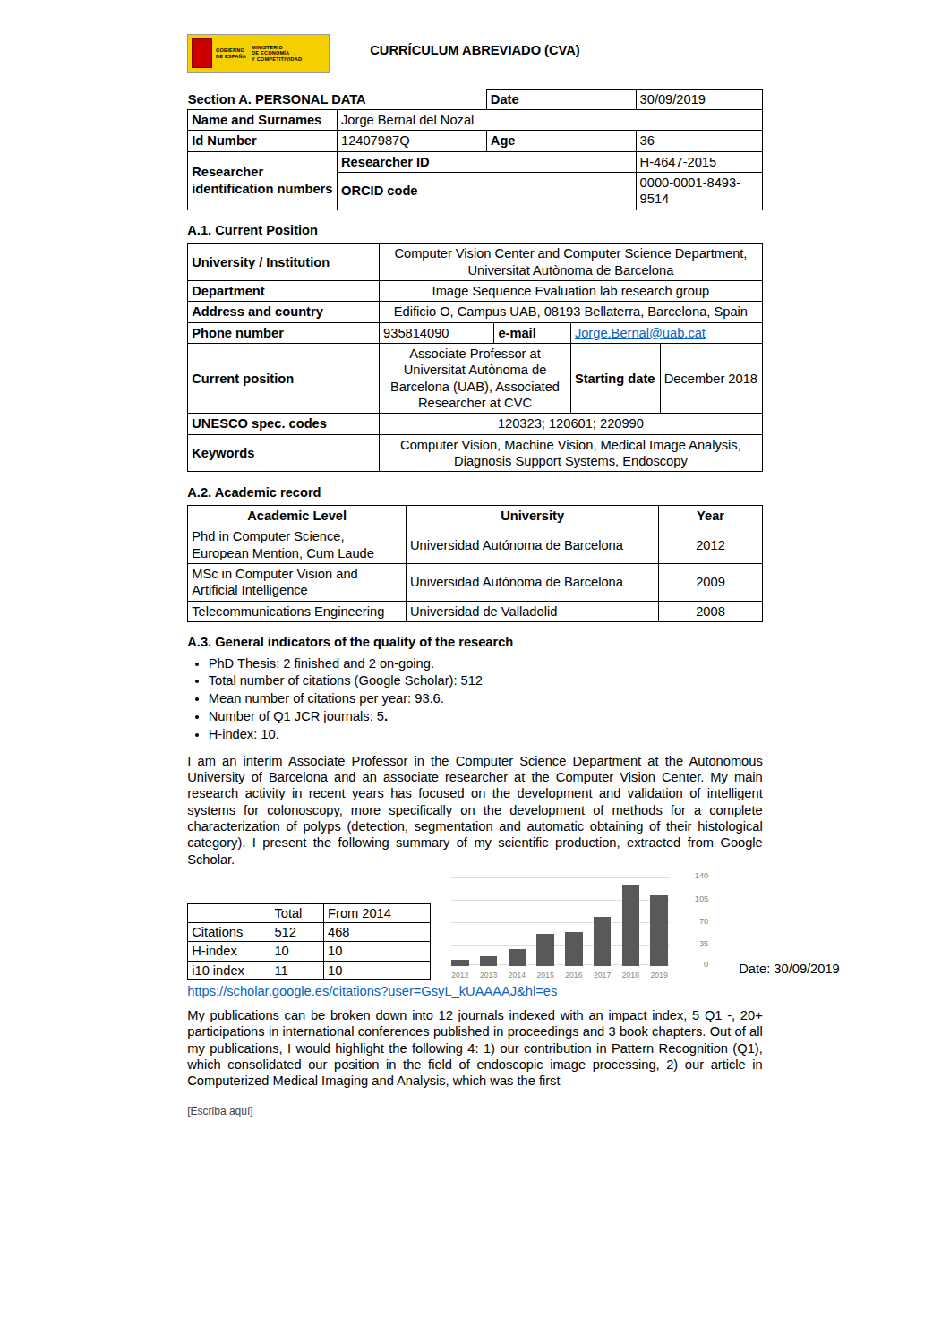GOBIERNO
DE ESPAÑA
MINISTERIO
DE ECONOMÍA
Y COMPETITIVIDAD
CURRÍCULUM ABREVIADO (CVA)
| Section A. PERSONAL DATA | Date | 30/09/2019 |
| Name and Surnames | Jorge Bernal del Nozal |
| Id Number | 12407987Q | Age | 36 |
| Researcher identification numbers | Researcher ID | H-4647-2015 |
| ORCID code | 0000-0001-8493-9514 |
A.1. Current Position
| University / Institution | Computer Vision Center and Computer Science Department, Universitat Autònoma de Barcelona |
| Department | Image Sequence Evaluation lab research group |
| Address and country | Edificio O, Campus UAB, 08193 Bellaterra, Barcelona, Spain |
| Phone number | 935814090 | e-mail | Jorge.Bernal@uab.cat |
| Current position | Associate Professor at Universitat Autònoma de Barcelona (UAB), Associated Researcher at CVC | Starting date | December 2018 |
| UNESCO spec. codes | 120323; 120601; 220990 |
| Keywords | Computer Vision, Machine Vision, Medical Image Analysis, Diagnosis Support Systems, Endoscopy |
A.2. Academic record
| Academic Level | University | Year |
| --- | --- | --- |
| Phd in Computer Science, European Mention, Cum Laude | Universidad Autónoma de Barcelona | 2012 |
| MSc in Computer Vision and Artificial Intelligence | Universidad Autónoma de Barcelona | 2009 |
| Telecommunications Engineering | Universidad de Valladolid | 2008 |
A.3. General indicators of the quality of the research
PhD Thesis: 2 finished and 2 on-going.
Total number of citations (Google Scholar): 512
Mean number of citations per year: 93.6.
Number of Q1 JCR journals: 5.
H-index: 10.
I am an interim Associate Professor in the Computer Science Department at the Autonomous University of Barcelona and an associate researcher at the Computer Vision Center. My main research activity in recent years has focused on the development and validation of intelligent systems for colonoscopy, more specifically on the development of methods for a complete characterization of polyps (detection, segmentation and automatic obtaining of their histological category). I present the following summary of my scientific production, extracted from Google Scholar.
| | Total | From 2014 |
| Citations | 512 | 468 |
| H-index | 10 | 10 |
| i10 index | 11 | 10 |
140 105 70 35 0
20122013201420152016201720182019
Date: 30/09/2019
https://scholar.google.es/citations?user=GsyL_kUAAAAJ&hl=es
My publications can be broken down into 12 journals indexed with an impact index, 5 Q1 -, 20+ participations in international conferences published in proceedings and 3 book chapters. Out of all my publications, I would highlight the following 4: 1) our contribution in Pattern Recognition (Q1), which consolidated our position in the field of endoscopic image processing, 2) our article in Computerized Medical Imaging and Analysis, which was the first
[Escriba aquí]